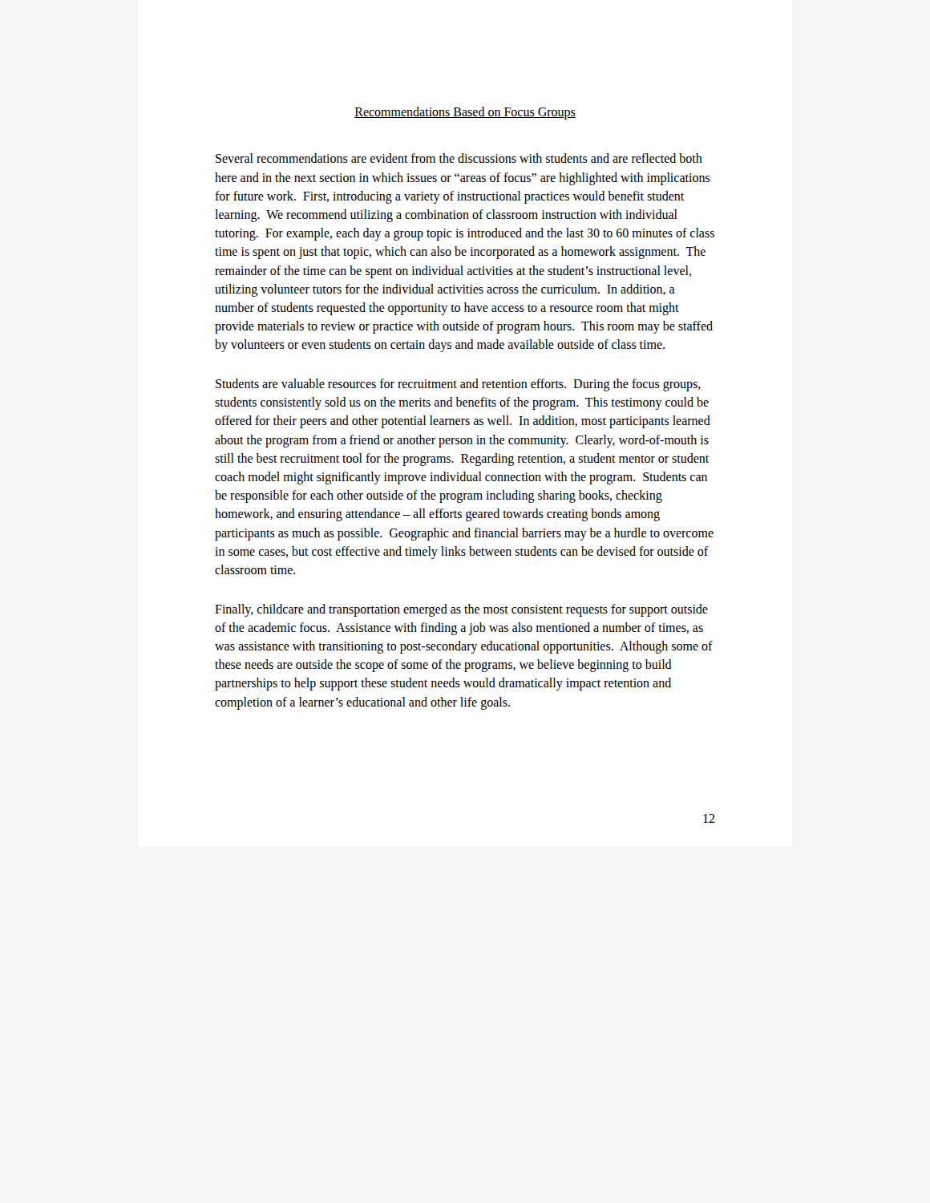Recommendations Based on Focus Groups
Several recommendations are evident from the discussions with students and are reflected both here and in the next section in which issues or “areas of focus” are highlighted with implications for future work. First, introducing a variety of instructional practices would benefit student learning. We recommend utilizing a combination of classroom instruction with individual tutoring. For example, each day a group topic is introduced and the last 30 to 60 minutes of class time is spent on just that topic, which can also be incorporated as a homework assignment. The remainder of the time can be spent on individual activities at the student’s instructional level, utilizing volunteer tutors for the individual activities across the curriculum. In addition, a number of students requested the opportunity to have access to a resource room that might provide materials to review or practice with outside of program hours. This room may be staffed by volunteers or even students on certain days and made available outside of class time.
Students are valuable resources for recruitment and retention efforts. During the focus groups, students consistently sold us on the merits and benefits of the program. This testimony could be offered for their peers and other potential learners as well. In addition, most participants learned about the program from a friend or another person in the community. Clearly, word-of-mouth is still the best recruitment tool for the programs. Regarding retention, a student mentor or student coach model might significantly improve individual connection with the program. Students can be responsible for each other outside of the program including sharing books, checking homework, and ensuring attendance – all efforts geared towards creating bonds among participants as much as possible. Geographic and financial barriers may be a hurdle to overcome in some cases, but cost effective and timely links between students can be devised for outside of classroom time.
Finally, childcare and transportation emerged as the most consistent requests for support outside of the academic focus. Assistance with finding a job was also mentioned a number of times, as was assistance with transitioning to post-secondary educational opportunities. Although some of these needs are outside the scope of some of the programs, we believe beginning to build partnerships to help support these student needs would dramatically impact retention and completion of a learner’s educational and other life goals.
12